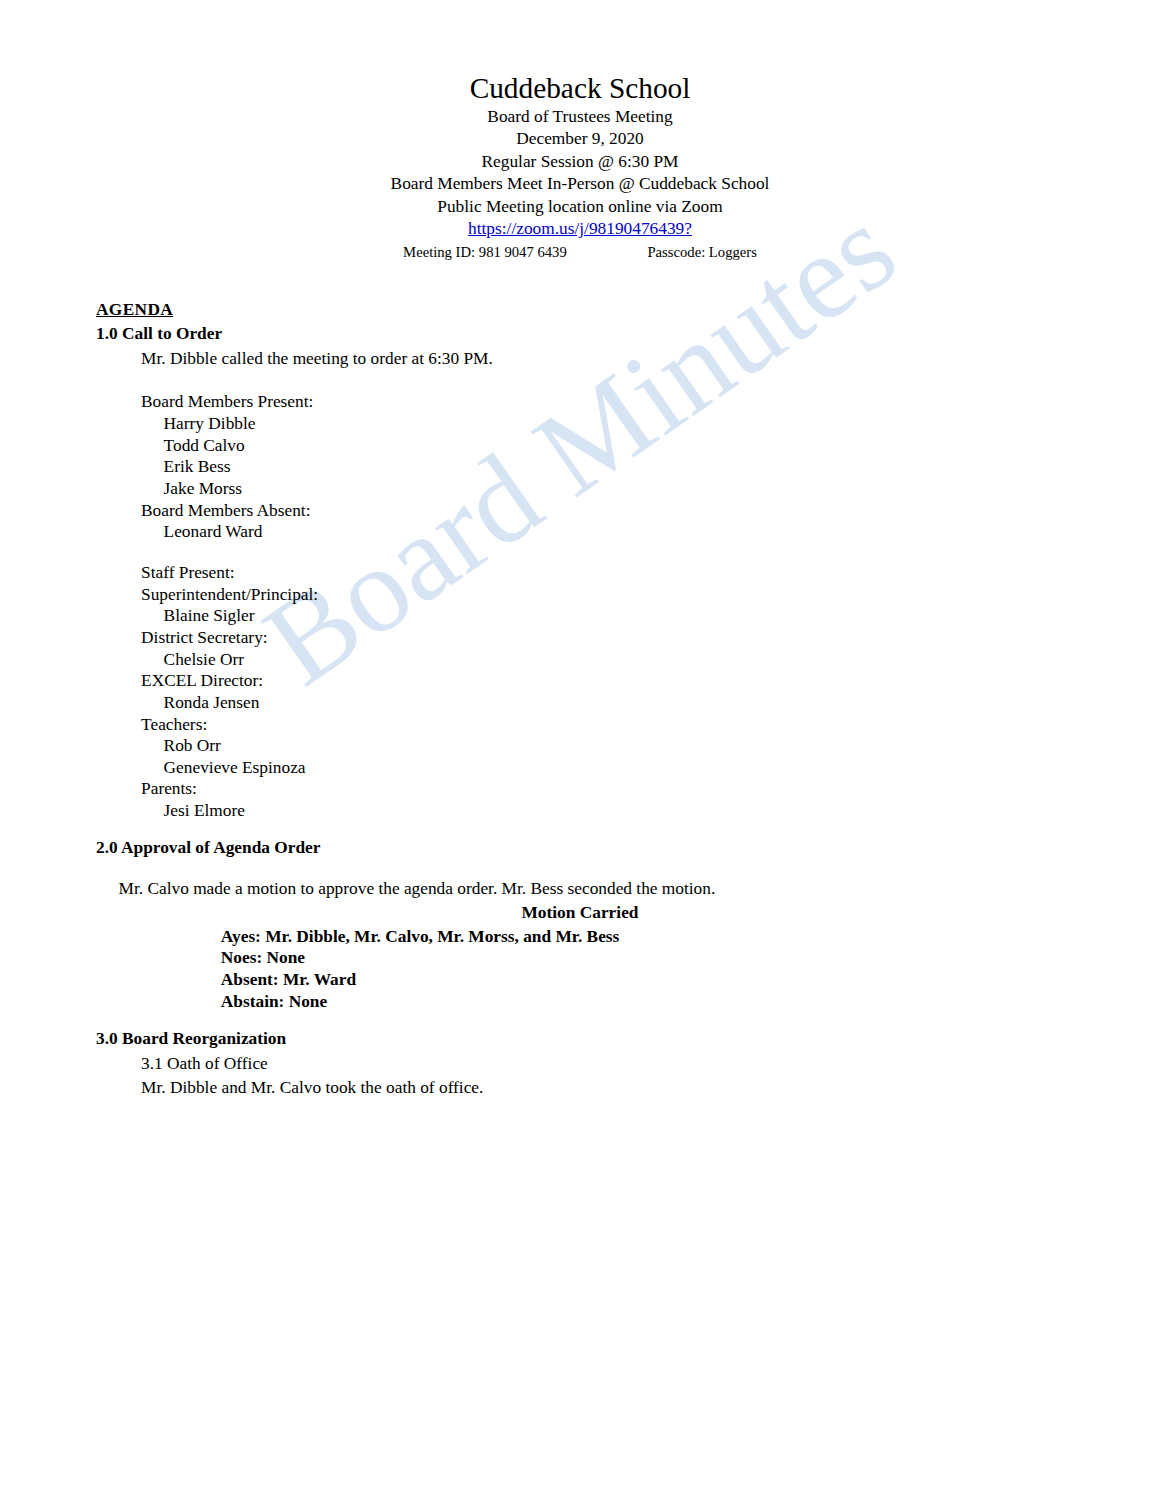Board Minutes
Cuddeback School
Board of Trustees Meeting
December 9, 2020
Regular Session @ 6:30 PM
Board Members Meet In-Person @ Cuddeback School
Public Meeting location online via Zoom
https://zoom.us/j/98190476439?
Meeting ID: 981 9047 6439 Passcode: Loggers
AGENDA
1.0 Call to Order
Mr. Dibble called the meeting to order at 6:30 PM.
Board Members Present:
Harry Dibble
Todd Calvo
Erik Bess
Jake Morss
Board Members Absent:
Leonard Ward
Staff Present:
Superintendent/Principal:
Blaine Sigler
District Secretary:
Chelsie Orr
EXCEL Director:
Ronda Jensen
Teachers:
Rob Orr
Genevieve Espinoza
Parents:
Jesi Elmore
2.0 Approval of Agenda Order
Mr. Calvo made a motion to approve the agenda order. Mr. Bess seconded the motion.
Motion Carried
Ayes: Mr. Dibble, Mr. Calvo, Mr. Morss, and Mr. Bess
Noes: None
Absent: Mr. Ward
Abstain: None
3.0 Board Reorganization
3.1 Oath of Office
Mr. Dibble and Mr. Calvo took the oath of office.